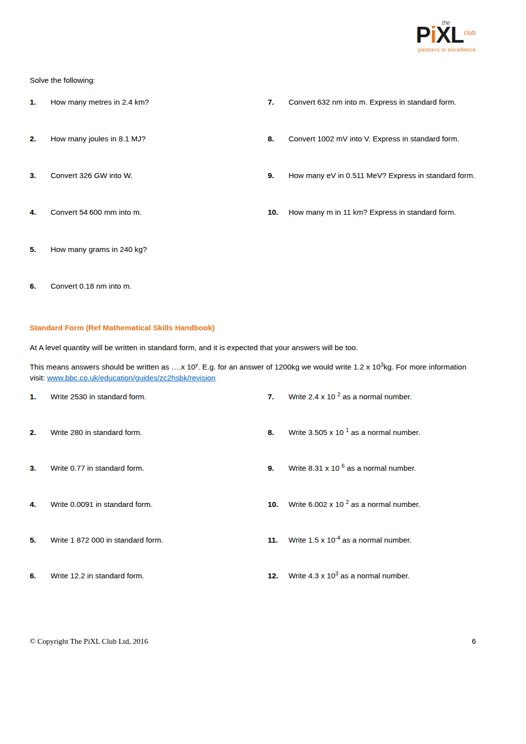the PiXLclub partners in excellence
Solve the following:
How many metres in 2.4 km?
How many joules in 8.1 MJ?
Convert 326 GW into W.
Convert 54 600 mm into m.
How many grams in 240 kg?
Convert 0.18 nm into m.
Convert 632 nm into m. Express in standard form.
Convert 1002 mV into V. Express in standard form.
How many eV in 0.511 MeV? Express in standard form.
How many m in 11 km? Express in standard form.
Standard Form (Ref Mathematical Skills Handbook)
At A level quantity will be written in standard form, and it is expected that your answers will be too.
This means answers should be written as ….x 10y. E.g. for an answer of 1200kg we would write 1.2 x 103kg. For more information visit: www.bbc.co.uk/education/guides/zc2hsbk/revision
Write 2530 in standard form.
Write 280 in standard form.
Write 0.77 in standard form.
Write 0.0091 in standard form.
Write 1 872 000 in standard form.
Write 12.2 in standard form.
Write 2.4 x 10 2 as a normal number.
Write 3.505 x 10 1 as a normal number.
Write 8.31 x 10 6 as a normal number.
Write 6.002 x 10 2 as a normal number.
Write 1.5 x 10-4 as a normal number.
Write 4.3 x 103 as a normal number.
© Copyright The PiXL Club Ltd, 2016
6